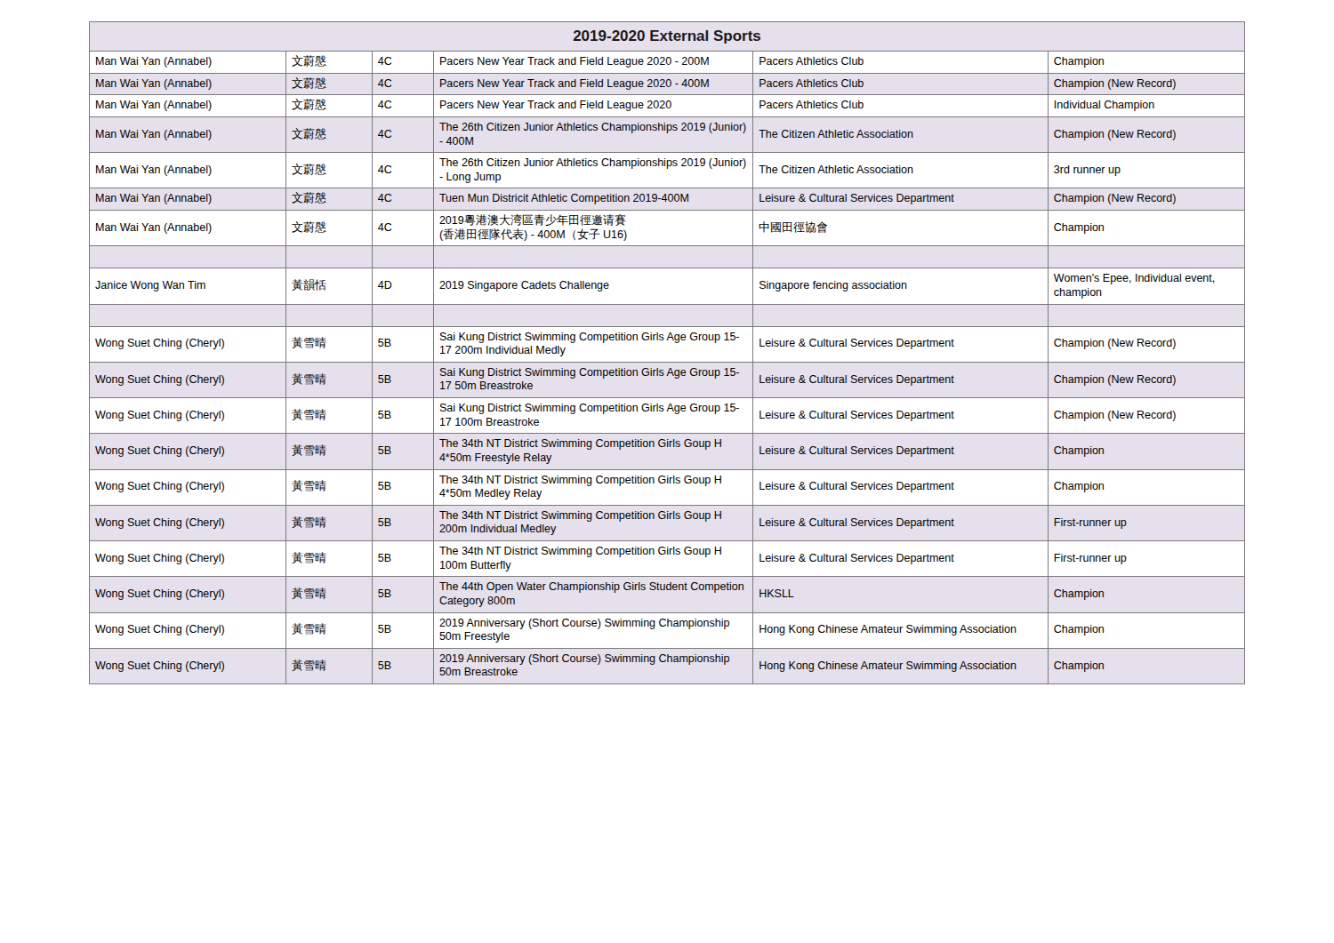2019-2020 External Sports
| Man Wai Yan (Annabel) | 文蔚慇 | 4C | Pacers New Year Track and Field League 2020 - 200M | Pacers Athletics Club | Champion |
| Man Wai Yan (Annabel) | 文蔚慇 | 4C | Pacers New Year Track and Field League 2020 - 400M | Pacers Athletics Club | Champion (New Record) |
| Man Wai Yan (Annabel) | 文蔚慇 | 4C | Pacers New Year Track and Field League 2020 | Pacers Athletics Club | Individual Champion |
| Man Wai Yan (Annabel) | 文蔚慇 | 4C | The 26th Citizen Junior Athletics Championships 2019 (Junior) - 400M | The Citizen Athletic Association | Champion (New Record) |
| Man Wai Yan (Annabel) | 文蔚慇 | 4C | The 26th Citizen Junior Athletics Championships 2019 (Junior) - Long Jump | The Citizen Athletic Association | 3rd runner up |
| Man Wai Yan (Annabel) | 文蔚慇 | 4C | Tuen Mun Districit Athletic Competition 2019-400M | Leisure & Cultural Services Department | Champion (New Record) |
| Man Wai Yan (Annabel) | 文蔚慇 | 4C | 2019粵港澳大湾區青少年田徑邀请賽 (香港田徑隊代表) - 400M（女子 U16) | 中國田徑協會 | Champion |
| Janice Wong Wan Tim | 黃韻恬 | 4D | 2019 Singapore Cadets Challenge | Singapore fencing association | Women's Epee, Individual event, champion |
| Wong Suet Ching (Cheryl) | 黃雪晴 | 5B | Sai Kung District Swimming Competition Girls Age Group 15-17 200m Individual Medly | Leisure & Cultural Services Department | Champion (New Record) |
| Wong Suet Ching (Cheryl) | 黃雪晴 | 5B | Sai Kung District Swimming Competition Girls Age Group 15-17 50m Breastroke | Leisure & Cultural Services Department | Champion (New Record) |
| Wong Suet Ching (Cheryl) | 黃雪晴 | 5B | Sai Kung District Swimming Competition Girls Age Group 15-17 100m Breastroke | Leisure & Cultural Services Department | Champion (New Record) |
| Wong Suet Ching (Cheryl) | 黃雪晴 | 5B | The 34th NT District Swimming Competition Girls Goup H 4*50m Freestyle Relay | Leisure & Cultural Services Department | Champion |
| Wong Suet Ching (Cheryl) | 黃雪晴 | 5B | The 34th NT District Swimming Competition Girls Goup H 4*50m Medley Relay | Leisure & Cultural Services Department | Champion |
| Wong Suet Ching (Cheryl) | 黃雪晴 | 5B | The 34th NT District Swimming Competition Girls Goup H 200m Individual Medley | Leisure & Cultural Services Department | First-runner up |
| Wong Suet Ching (Cheryl) | 黃雪晴 | 5B | The 34th NT District Swimming Competition Girls Goup H 100m Butterfly | Leisure & Cultural Services Department | First-runner up |
| Wong Suet Ching (Cheryl) | 黃雪晴 | 5B | The 44th Open Water Championship Girls Student Competion Category 800m | HKSLL | Champion |
| Wong Suet Ching (Cheryl) | 黃雪晴 | 5B | 2019 Anniversary (Short Course) Swimming Championship 50m Freestyle | Hong Kong Chinese Amateur Swimming Association | Champion |
| Wong Suet Ching (Cheryl) | 黃雪晴 | 5B | 2019 Anniversary (Short Course) Swimming Championship 50m Breastroke | Hong Kong Chinese Amateur Swimming Association | Champion |